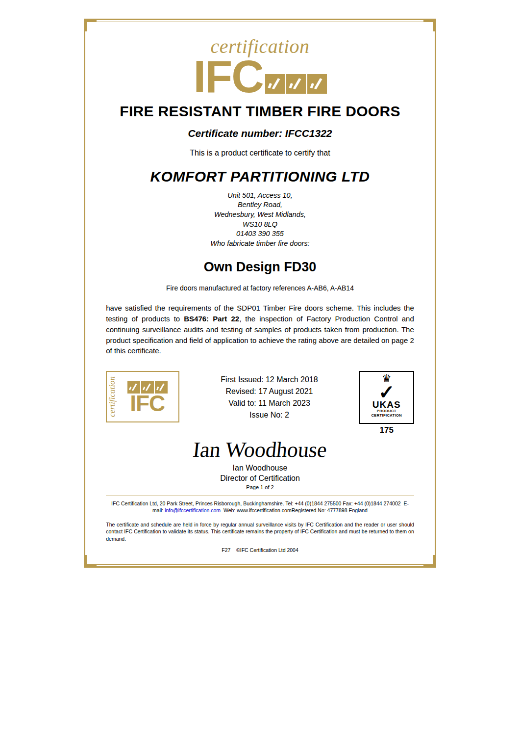certification
IFC
FIRE RESISTANT TIMBER FIRE DOORS
Certificate number: IFCC1322
This is a product certificate to certify that
KOMFORT PARTITIONING LTD
Unit 501, Access 10,
Bentley Road,
Wednesbury, West Midlands,
WS10 8LQ
01403 390 355
Who fabricate timber fire doors:
Own Design FD30
Fire doors manufactured at factory references A-AB6, A-AB14
have satisfied the requirements of the SDP01 Timber Fire doors scheme. This includes the testing of products to BS476: Part 22, the inspection of Factory Production Control and continuing surveillance audits and testing of samples of products taken from production. The product specification and field of application to achieve the rating above are detailed on page 2 of this certificate.
certification IFC
First Issued: 12 March 2018
Revised: 17 August 2021
Valid to: 11 March 2023
Issue No: 2
♛ ✓ UKAS PRODUCT
CERTIFICATION
175
Ian Woodhouse
Ian Woodhouse
Director of Certification
Page 1 of 2
IFC Certification Ltd, 20 Park Street, Princes Risborough, Buckinghamshire. Tel: +44 (0)1844 275500 Fax: +44 (0)1844 274002 E-mail: info@ifccertification.com Web: www.ifccertification.comRegistered No: 4777898 England
The certificate and schedule are held in force by regular annual surveillance visits by IFC Certification and the reader or user should contact IFC Certification to validate its status. This certificate remains the property of IFC Certification and must be returned to them on demand.
F27 ©IFC Certification Ltd 2004